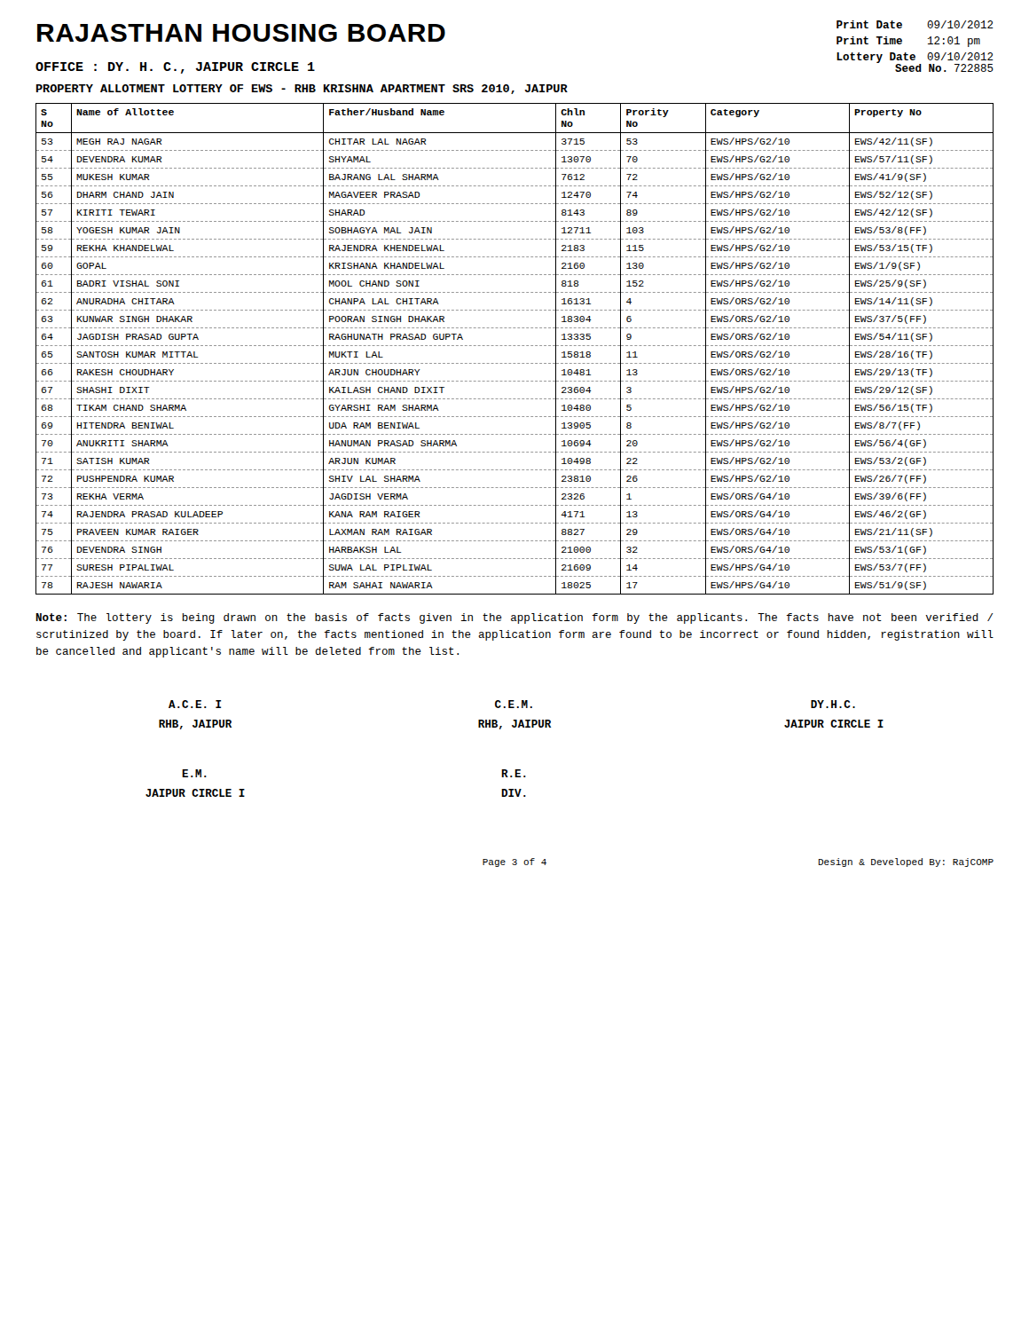RAJASTHAN HOUSING BOARD
Print Date 09/10/2012
Print Time 12:01 pm
Lottery Date 09/10/2012
OFFICE : DY. H. C., JAIPUR CIRCLE 1
Seed No. 722885
PROPERTY ALLOTMENT LOTTERY OF EWS - RHB KRISHNA APARTMENT SRS 2010, JAIPUR
| S No | Name of Allottee | Father/Husband Name | Chln No | Prority No | Category | Property No |
| --- | --- | --- | --- | --- | --- | --- |
| 53 | MEGH RAJ NAGAR | CHITAR LAL NAGAR | 3715 | 53 | EWS/HPS/G2/10 | EWS/42/11(SF) |
| 54 | DEVENDRA KUMAR | SHYAMAL | 13070 | 70 | EWS/HPS/G2/10 | EWS/57/11(SF) |
| 55 | MUKESH KUMAR | BAJRANG LAL SHARMA | 7612 | 72 | EWS/HPS/G2/10 | EWS/41/9(SF) |
| 56 | DHARM CHAND JAIN | MAGAVEER PRASAD | 12470 | 74 | EWS/HPS/G2/10 | EWS/52/12(SF) |
| 57 | KIRITI TEWARI | SHARAD | 8143 | 89 | EWS/HPS/G2/10 | EWS/42/12(SF) |
| 58 | YOGESH KUMAR JAIN | SOBHAGYA MAL JAIN | 12711 | 103 | EWS/HPS/G2/10 | EWS/53/8(FF) |
| 59 | REKHA KHANDELWAL | RAJENDRA KHENDELWAL | 2183 | 115 | EWS/HPS/G2/10 | EWS/53/15(TF) |
| 60 | GOPAL | KRISHANA KHANDELWAL | 2160 | 130 | EWS/HPS/G2/10 | EWS/1/9(SF) |
| 61 | BADRI VISHAL SONI | MOOL CHAND SONI | 818 | 152 | EWS/HPS/G2/10 | EWS/25/9(SF) |
| 62 | ANURADHA CHITARA | CHANPA LAL CHITARA | 16131 | 4 | EWS/ORS/G2/10 | EWS/14/11(SF) |
| 63 | KUNWAR SINGH DHAKAR | POORAN SINGH DHAKAR | 18304 | 6 | EWS/ORS/G2/10 | EWS/37/5(FF) |
| 64 | JAGDISH PRASAD GUPTA | RAGHUNATH PRASAD GUPTA | 13335 | 9 | EWS/ORS/G2/10 | EWS/54/11(SF) |
| 65 | SANTOSH KUMAR MITTAL | MUKTI LAL | 15818 | 11 | EWS/ORS/G2/10 | EWS/28/16(TF) |
| 66 | RAKESH CHOUDHARY | ARJUN CHOUDHARY | 10481 | 13 | EWS/ORS/G2/10 | EWS/29/13(TF) |
| 67 | SHASHI DIXIT | KAILASH CHAND DIXIT | 23604 | 3 | EWS/HPS/G2/10 | EWS/29/12(SF) |
| 68 | TIKAM CHAND SHARMA | GYARSHI RAM SHARMA | 10480 | 5 | EWS/HPS/G2/10 | EWS/56/15(TF) |
| 69 | HITENDRA BENIWAL | UDA RAM BENIWAL | 13905 | 8 | EWS/HPS/G2/10 | EWS/8/7(FF) |
| 70 | ANUKRITI SHARMA | HANUMAN PRASAD SHARMA | 10694 | 20 | EWS/HPS/G2/10 | EWS/56/4(GF) |
| 71 | SATISH KUMAR | ARJUN KUMAR | 10498 | 22 | EWS/HPS/G2/10 | EWS/53/2(GF) |
| 72 | PUSHPENDRA KUMAR | SHIV LAL SHARMA | 23810 | 26 | EWS/HPS/G2/10 | EWS/26/7(FF) |
| 73 | REKHA VERMA | JAGDISH VERMA | 2326 | 1 | EWS/ORS/G4/10 | EWS/39/6(FF) |
| 74 | RAJENDRA PRASAD KULADEEP | KANA RAM RAIGER | 4171 | 13 | EWS/ORS/G4/10 | EWS/46/2(GF) |
| 75 | PRAVEEN KUMAR RAIGER | LAXMAN RAM RAIGAR | 8827 | 29 | EWS/ORS/G4/10 | EWS/21/11(SF) |
| 76 | DEVENDRA SINGH | HARBAKSH LAL | 21000 | 32 | EWS/ORS/G4/10 | EWS/53/1(GF) |
| 77 | SURESH PIPALIWAL | SUWA LAL PIPLIWAL | 21609 | 14 | EWS/HPS/G4/10 | EWS/53/7(FF) |
| 78 | RAJESH NAWARIA | RAM SAHAI NAWARIA | 18025 | 17 | EWS/HPS/G4/10 | EWS/51/9(SF) |
Note: The lottery is being drawn on the basis of facts given in the application form by the applicants. The facts have not been verified / scrutinized by the board. If later on, the facts mentioned in the application form are found to be incorrect or found hidden, registration will be cancelled and applicant's name will be deleted from the list.
| A.C.E. I | C.E.M. | DY.H.C. |
| RHB, JAIPUR | RHB, JAIPUR | JAIPUR CIRCLE I |
| E.M. | R.E. | |
| JAIPUR CIRCLE I | DIV. | |
Page 3 of 4
Design & Developed By: RajCOMP